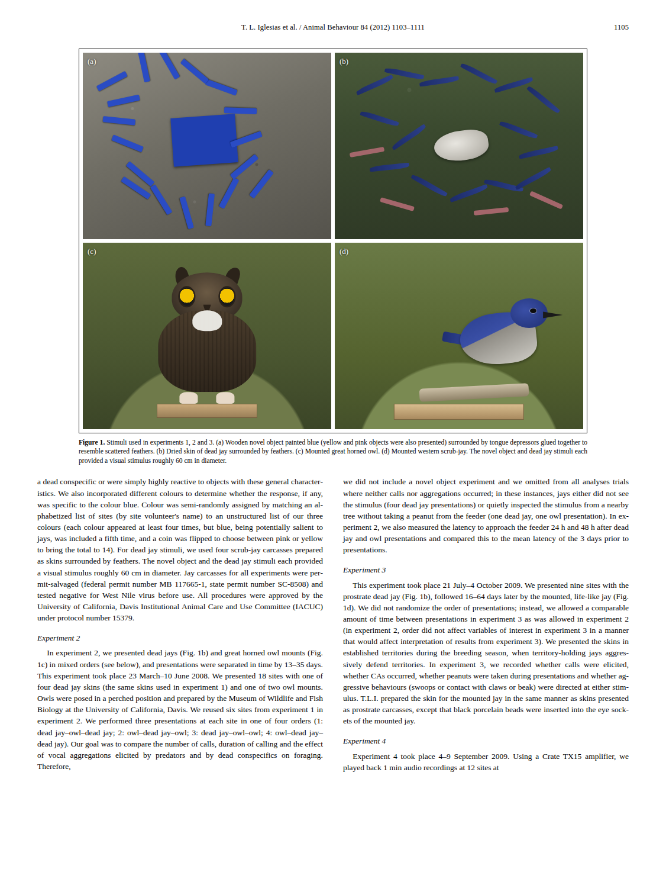T. L. Iglesias et al. / Animal Behaviour 84 (2012) 1103–1111 1105
a
b
c
d
Figure 1. Stimuli used in experiments 1, 2 and 3. (a) Wooden novel object painted blue (yellow and pink objects were also presented) surrounded by tongue depressors glued together to resemble scattered feathers. (b) Dried skin of dead jay surrounded by feathers. (c) Mounted great horned owl. (d) Mounted western scrub-jay. The novel object and dead jay stimuli each provided a visual stimulus roughly 60 cm in diameter.
a dead conspecific or were simply highly reactive to objects with these general characteristics. We also incorporated different colours to determine whether the response, if any, was specific to the colour blue. Colour was semi-randomly assigned by matching an alphabetized list of sites (by site volunteer's name) to an unstructured list of our three colours (each colour appeared at least four times, but blue, being potentially salient to jays, was included a fifth time, and a coin was flipped to choose between pink or yellow to bring the total to 14). For dead jay stimuli, we used four scrub-jay carcasses prepared as skins surrounded by feathers. The novel object and the dead jay stimuli each provided a visual stimulus roughly 60 cm in diameter. Jay carcasses for all experiments were permit-salvaged (federal permit number MB 117665-1, state permit number SC-8508) and tested negative for West Nile virus before use. All procedures were approved by the University of California, Davis Institutional Animal Care and Use Committee (IACUC) under protocol number 15379.
Experiment 2
In experiment 2, we presented dead jays (Fig. 1b) and great horned owl mounts (Fig. 1c) in mixed orders (see below), and presentations were separated in time by 13–35 days. This experiment took place 23 March–10 June 2008. We presented 18 sites with one of four dead jay skins (the same skins used in experiment 1) and one of two owl mounts. Owls were posed in a perched position and prepared by the Museum of Wildlife and Fish Biology at the University of California, Davis. We reused six sites from experiment 1 in experiment 2. We performed three presentations at each site in one of four orders (1: dead jay–owl–dead jay; 2: owl–dead jay–owl; 3: dead jay–owl–owl; 4: owl–dead jay–dead jay). Our goal was to compare the number of calls, duration of calling and the effect of vocal aggregations elicited by predators and by dead conspecifics on foraging. Therefore,
we did not include a novel object experiment and we omitted from all analyses trials where neither calls nor aggregations occurred; in these instances, jays either did not see the stimulus (four dead jay presentations) or quietly inspected the stimulus from a nearby tree without taking a peanut from the feeder (one dead jay, one owl presentation). In experiment 2, we also measured the latency to approach the feeder 24 h and 48 h after dead jay and owl presentations and compared this to the mean latency of the 3 days prior to presentations.
Experiment 3
This experiment took place 21 July–4 October 2009. We presented nine sites with the prostrate dead jay (Fig. 1b), followed 16–64 days later by the mounted, life-like jay (Fig. 1d). We did not randomize the order of presentations; instead, we allowed a comparable amount of time between presentations in experiment 3 as was allowed in experiment 2 (in experiment 2, order did not affect variables of interest in experiment 3 in a manner that would affect interpretation of results from experiment 3). We presented the skins in established territories during the breeding season, when territory-holding jays aggressively defend territories. In experiment 3, we recorded whether calls were elicited, whether CAs occurred, whether peanuts were taken during presentations and whether aggressive behaviours (swoops or contact with claws or beak) were directed at either stimulus. T.L.I. prepared the skin for the mounted jay in the same manner as skins presented as prostrate carcasses, except that black porcelain beads were inserted into the eye sockets of the mounted jay.
Experiment 4
Experiment 4 took place 4–9 September 2009. Using a Crate TX15 amplifier, we played back 1 min audio recordings at 12 sites at